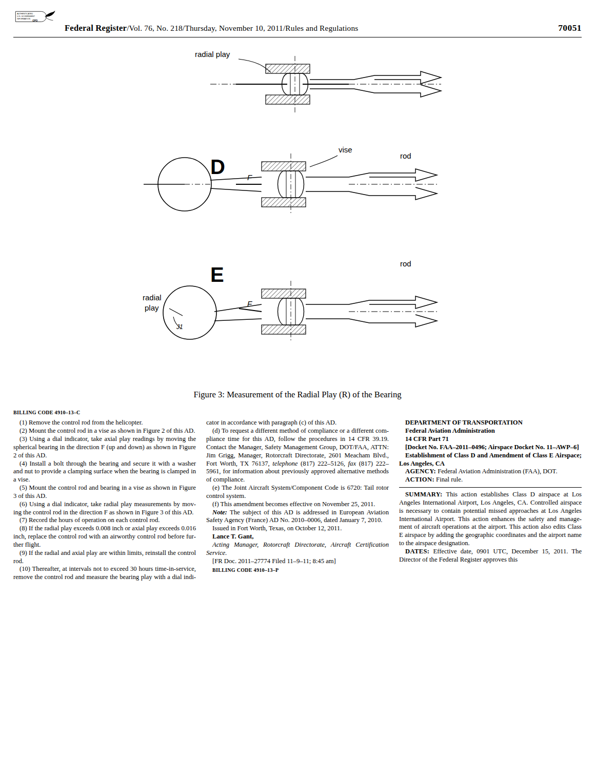AUTHENTICATED U.S. GOVERNMENT INFORMATION GPO
Federal Register/Vol. 76, No. 218/Thursday, November 10, 2011/Rules and Regulations
70051
radial play D vise rod F E rod radial play J1 F
Figure 3: Measurement of the Radial Play (R) of the Bearing
BILLING CODE 4910–13–C
(1) Remove the control rod from the helicopter.
(2) Mount the control rod in a vise as shown in Figure 2 of this AD.
(3) Using a dial indicator, take axial play readings by moving the spherical bearing in the direction F (up and down) as shown in Figure 2 of this AD.
(4) Install a bolt through the bearing and secure it with a washer and nut to provide a clamping surface when the bearing is clamped in a vise.
(5) Mount the control rod and bearing in a vise as shown in Figure 3 of this AD.
(6) Using a dial indicator, take radial play measurements by moving the control rod in the direction F as shown in Figure 3 of this AD.
(7) Record the hours of operation on each control rod.
(8) If the radial play exceeds 0.008 inch or axial play exceeds 0.016 inch, replace the control rod with an airworthy control rod before further flight.
(9) If the radial and axial play are within limits, reinstall the control rod.
(10) Thereafter, at intervals not to exceed 30 hours time-in-service, remove the control rod and measure the bearing play with a dial indicator in accordance with paragraph (c) of this AD.
(d) To request a different method of compliance or a different compliance time for this AD, follow the procedures in 14 CFR 39.19. Contact the Manager, Safety Management Group, DOT/FAA, ATTN: Jim Grigg, Manager, Rotorcraft Directorate, 2601 Meacham Blvd., Fort Worth, TX 76137, telephone (817) 222–5126, fax (817) 222–5961, for information about previously approved alternative methods of compliance.
(e) The Joint Aircraft System/Component Code is 6720: Tail rotor control system.
(f) This amendment becomes effective on November 25, 2011.
Note: The subject of this AD is addressed in European Aviation Safety Agency (France) AD No. 2010–0006, dated January 7, 2010.
Issued in Fort Worth, Texas, on October 12, 2011.
Lance T. Gant,
Acting Manager, Rotorcraft Directorate, Aircraft Certification Service.
[FR Doc. 2011–27774 Filed 11–9–11; 8:45 am]
BILLING CODE 4910–13–P
DEPARTMENT OF TRANSPORTATION
Federal Aviation Administration
14 CFR Part 71
[Docket No. FAA–2011–0496; Airspace Docket No. 11–AWP–6]
Establishment of Class D and Amendment of Class E Airspace; Los Angeles, CA
AGENCY: Federal Aviation Administration (FAA), DOT.
ACTION: Final rule.
SUMMARY: This action establishes Class D airspace at Los Angeles International Airport, Los Angeles, CA. Controlled airspace is necessary to contain potential missed approaches at Los Angeles International Airport. This action enhances the safety and management of aircraft operations at the airport. This action also edits Class E airspace by adding the geographic coordinates and the airport name to the airspace designation.
DATES: Effective date, 0901 UTC, December 15, 2011. The Director of the Federal Register approves this